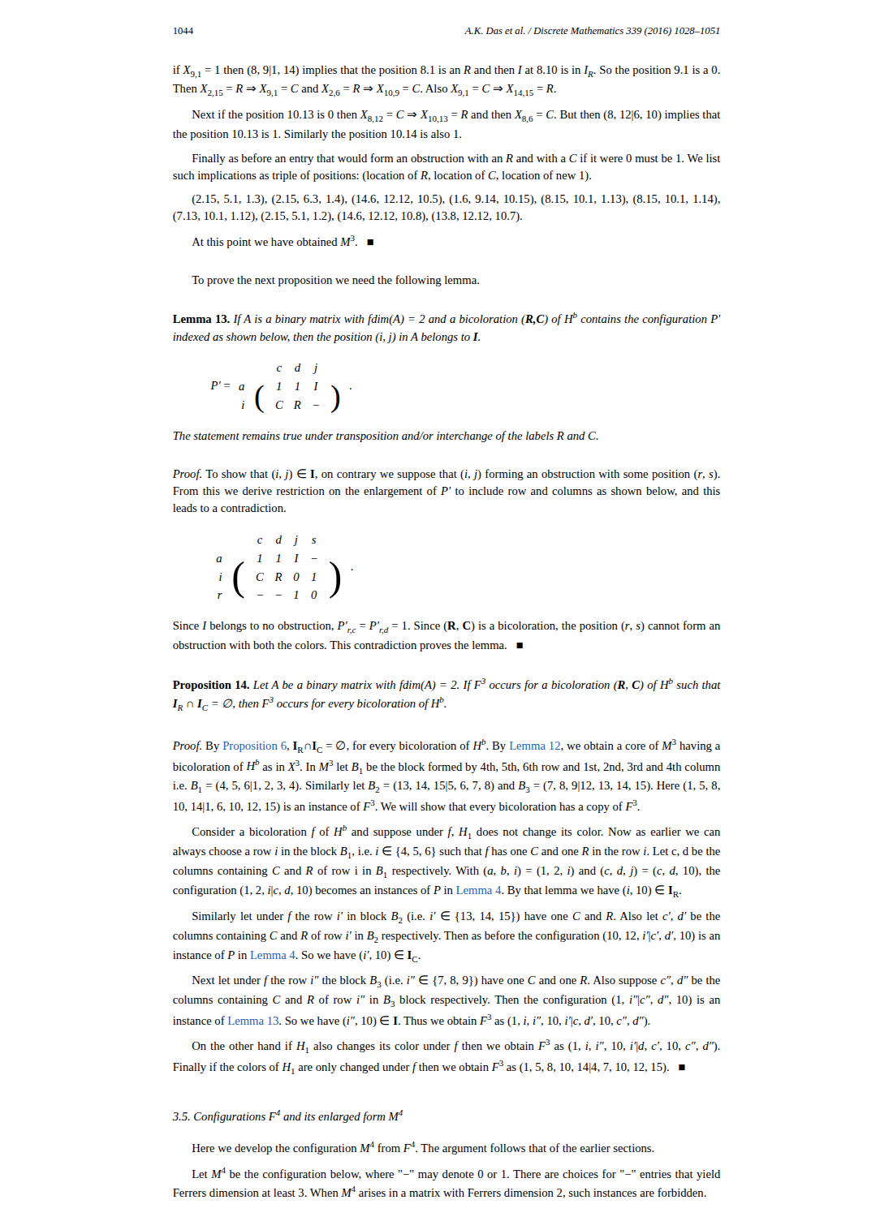1044 A.K. Das et al. / Discrete Mathematics 339 (2016) 1028–1051
if X9,1 = 1 then (8, 9|1, 14) implies that the position 8.1 is an R and then I at 8.10 is in IR. So the position 9.1 is a 0. Then X2,15 = R ⇒ X9,1 = C and X2,6 = R ⇒ X10,9 = C. Also X9,1 = C ⇒ X14,15 = R.
Next if the position 10.13 is 0 then X8,12 = C ⇒ X10,13 = R and then X8,6 = C. But then (8, 12|6, 10) implies that the position 10.13 is 1. Similarly the position 10.14 is also 1.
Finally as before an entry that would form an obstruction with an R and with a C if it were 0 must be 1. We list such implications as triple of positions: (location of R, location of C, location of new 1).
(2.15, 5.1, 1.3), (2.15, 6.3, 1.4), (14.6, 12.12, 10.5), (1.6, 9.14, 10.15), (8.15, 10.1, 1.13), (8.15, 10.1, 1.14), (7.13, 10.1, 1.12), (2.15, 5.1, 1.2), (14.6, 12.12, 10.8), (13.8, 12.12, 10.7).
At this point we have obtained M3. ■
To prove the next proposition we need the following lemma.
Lemma 13. If A is a binary matrix with fdim(A) = 2 and a bicoloration (R,C) of Hb contains the configuration P′ indexed as shown below, then the position (i, j) in A belongs to I.
P′ =
| | | c | d | j | |
| a | ( | 1 | 1 | I | ) |
| i | C | R | − |
.
The statement remains true under transposition and/or interchange of the labels R and C.
Proof. To show that (i, j) ∈ I, on contrary we suppose that (i, j) forming an obstruction with some position (r, s). From this we derive restriction on the enlargement of P′ to include row and columns as shown below, and this leads to a contradiction.
| | | c | d | j | s | |
| a | ( | 1 | 1 | I | − | ) |
| i | C | R | 0 | 1 |
| r | − | − | 1 | 0 |
.
Since I belongs to no obstruction, P′r,c = P′r,d = 1. Since (R, C) is a bicoloration, the position (r, s) cannot form an obstruction with both the colors. This contradiction proves the lemma. ■
Proposition 14. Let A be a binary matrix with fdim(A) = 2. If F3 occurs for a bicoloration (R, C) of Hb such that IR ∩ IC = ∅, then F3 occurs for every bicoloration of Hb.
Proof. By Proposition 6, IR∩IC = ∅, for every bicoloration of Hb. By Lemma 12, we obtain a core of M3 having a bicoloration of Hb as in X3. In M3 let B1 be the block formed by 4th, 5th, 6th row and 1st, 2nd, 3rd and 4th column i.e. B1 = (4, 5, 6|1, 2, 3, 4). Similarly let B2 = (13, 14, 15|5, 6, 7, 8) and B3 = (7, 8, 9|12, 13, 14, 15). Here (1, 5, 8, 10, 14|1, 6, 10, 12, 15) is an instance of F3. We will show that every bicoloration has a copy of F3.
Consider a bicoloration f of Hb and suppose under f, H1 does not change its color. Now as earlier we can always choose a row i in the block B1, i.e. i ∈ {4, 5, 6} such that f has one C and one R in the row i. Let c, d be the columns containing C and R of row i in B1 respectively. With (a, b, i) = (1, 2, i) and (c, d, j) = (c, d, 10), the configuration (1, 2, i|c, d, 10) becomes an instances of P in Lemma 4. By that lemma we have (i, 10) ∈ IR.
Similarly let under f the row i′ in block B2 (i.e. i′ ∈ {13, 14, 15}) have one C and R. Also let c′, d′ be the columns containing C and R of row i′ in B2 respectively. Then as before the configuration (10, 12, i′|c′, d′, 10) is an instance of P in Lemma 4. So we have (i′, 10) ∈ IC.
Next let under f the row i″ the block B3 (i.e. i″ ∈ {7, 8, 9}) have one C and one R. Also suppose c″, d″ be the columns containing C and R of row i″ in B3 block respectively. Then the configuration (1, i″|c″, d″, 10) is an instance of Lemma 13. So we have (i″, 10) ∈ I. Thus we obtain F3 as (1, i, i″, 10, i′|c, d′, 10, c″, d″).
On the other hand if H1 also changes its color under f then we obtain F3 as (1, i, i″, 10, i′|d, c′, 10, c″, d″). Finally if the colors of H1 are only changed under f then we obtain F3 as (1, 5, 8, 10, 14|4, 7, 10, 12, 15). ■
3.5. Configurations F4 and its enlarged form M4
Here we develop the configuration M4 from F4. The argument follows that of the earlier sections.
Let M4 be the configuration below, where "−" may denote 0 or 1. There are choices for "−" entries that yield Ferrers dimension at least 3. When M4 arises in a matrix with Ferrers dimension 2, such instances are forbidden.